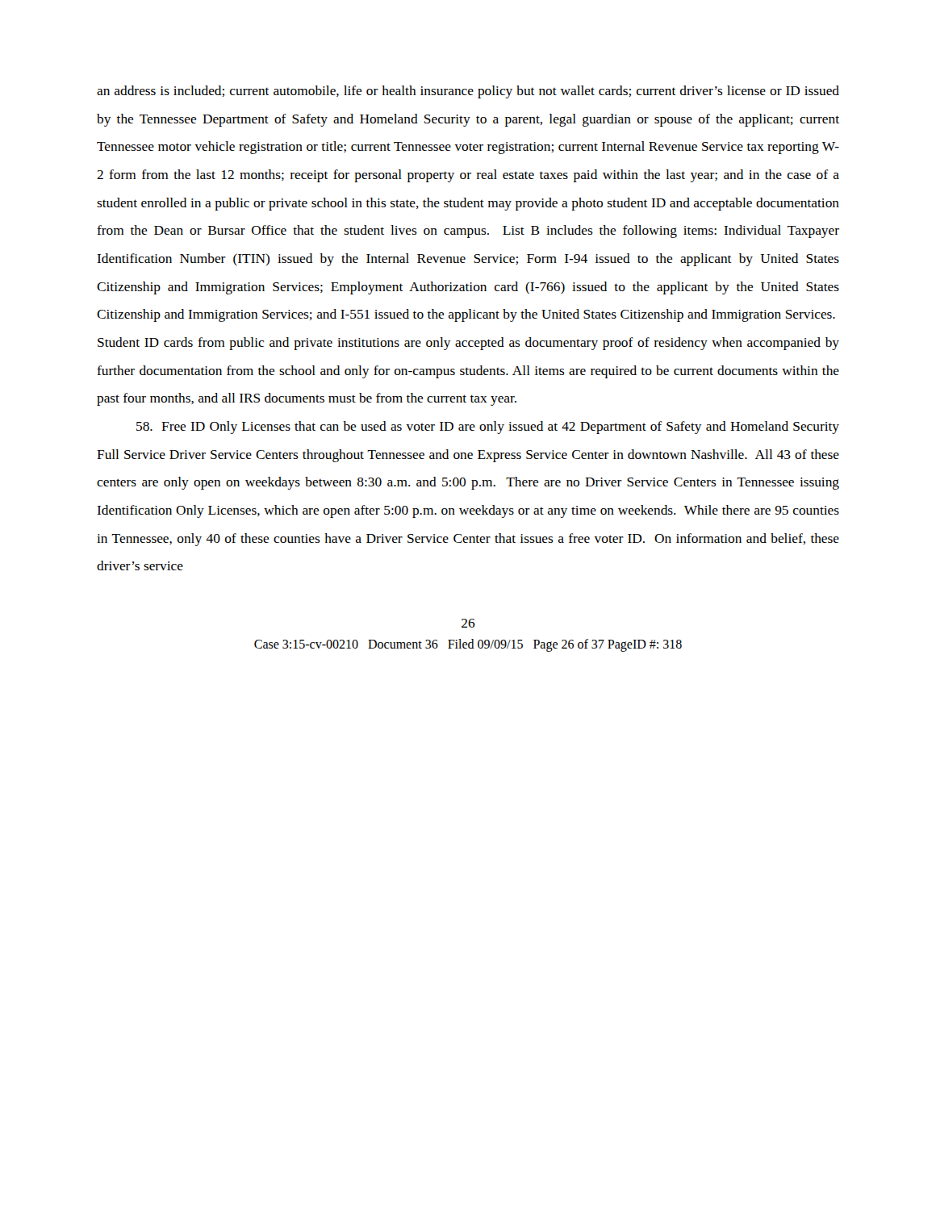an address is included; current automobile, life or health insurance policy but not wallet cards; current driver’s license or ID issued by the Tennessee Department of Safety and Homeland Security to a parent, legal guardian or spouse of the applicant; current Tennessee motor vehicle registration or title; current Tennessee voter registration; current Internal Revenue Service tax reporting W-2 form from the last 12 months; receipt for personal property or real estate taxes paid within the last year; and in the case of a student enrolled in a public or private school in this state, the student may provide a photo student ID and acceptable documentation from the Dean or Bursar Office that the student lives on campus. List B includes the following items: Individual Taxpayer Identification Number (ITIN) issued by the Internal Revenue Service; Form I-94 issued to the applicant by United States Citizenship and Immigration Services; Employment Authorization card (I-766) issued to the applicant by the United States Citizenship and Immigration Services; and I-551 issued to the applicant by the United States Citizenship and Immigration Services. Student ID cards from public and private institutions are only accepted as documentary proof of residency when accompanied by further documentation from the school and only for on-campus students. All items are required to be current documents within the past four months, and all IRS documents must be from the current tax year.
58. Free ID Only Licenses that can be used as voter ID are only issued at 42 Department of Safety and Homeland Security Full Service Driver Service Centers throughout Tennessee and one Express Service Center in downtown Nashville. All 43 of these centers are only open on weekdays between 8:30 a.m. and 5:00 p.m. There are no Driver Service Centers in Tennessee issuing Identification Only Licenses, which are open after 5:00 p.m. on weekdays or at any time on weekends. While there are 95 counties in Tennessee, only 40 of these counties have a Driver Service Center that issues a free voter ID. On information and belief, these driver’s service
26
Case 3:15-cv-00210 Document 36 Filed 09/09/15 Page 26 of 37 PageID #: 318